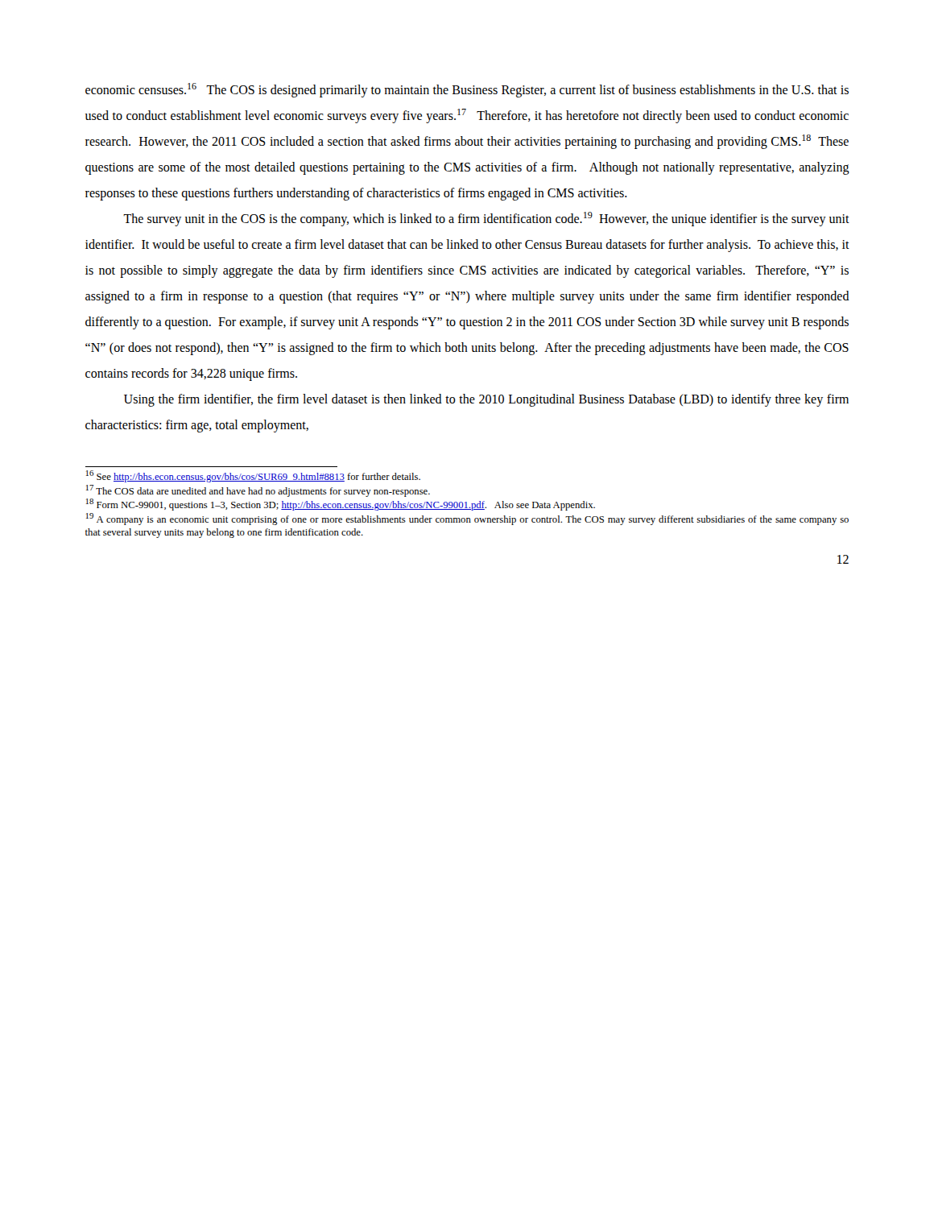economic censuses.16 The COS is designed primarily to maintain the Business Register, a current list of business establishments in the U.S. that is used to conduct establishment level economic surveys every five years.17 Therefore, it has heretofore not directly been used to conduct economic research. However, the 2011 COS included a section that asked firms about their activities pertaining to purchasing and providing CMS.18 These questions are some of the most detailed questions pertaining to the CMS activities of a firm. Although not nationally representative, analyzing responses to these questions furthers understanding of characteristics of firms engaged in CMS activities.
The survey unit in the COS is the company, which is linked to a firm identification code.19 However, the unique identifier is the survey unit identifier. It would be useful to create a firm level dataset that can be linked to other Census Bureau datasets for further analysis. To achieve this, it is not possible to simply aggregate the data by firm identifiers since CMS activities are indicated by categorical variables. Therefore, “Y” is assigned to a firm in response to a question (that requires “Y” or “N”) where multiple survey units under the same firm identifier responded differently to a question. For example, if survey unit A responds “Y” to question 2 in the 2011 COS under Section 3D while survey unit B responds “N” (or does not respond), then “Y” is assigned to the firm to which both units belong. After the preceding adjustments have been made, the COS contains records for 34,228 unique firms.
Using the firm identifier, the firm level dataset is then linked to the 2010 Longitudinal Business Database (LBD) to identify three key firm characteristics: firm age, total employment,
16 See http://bhs.econ.census.gov/bhs/cos/SUR69_9.html#8813 for further details.
17 The COS data are unedited and have had no adjustments for survey non-response.
18 Form NC-99001, questions 1–3, Section 3D; http://bhs.econ.census.gov/bhs/cos/NC-99001.pdf. Also see Data Appendix.
19 A company is an economic unit comprising of one or more establishments under common ownership or control. The COS may survey different subsidiaries of the same company so that several survey units may belong to one firm identification code.
12